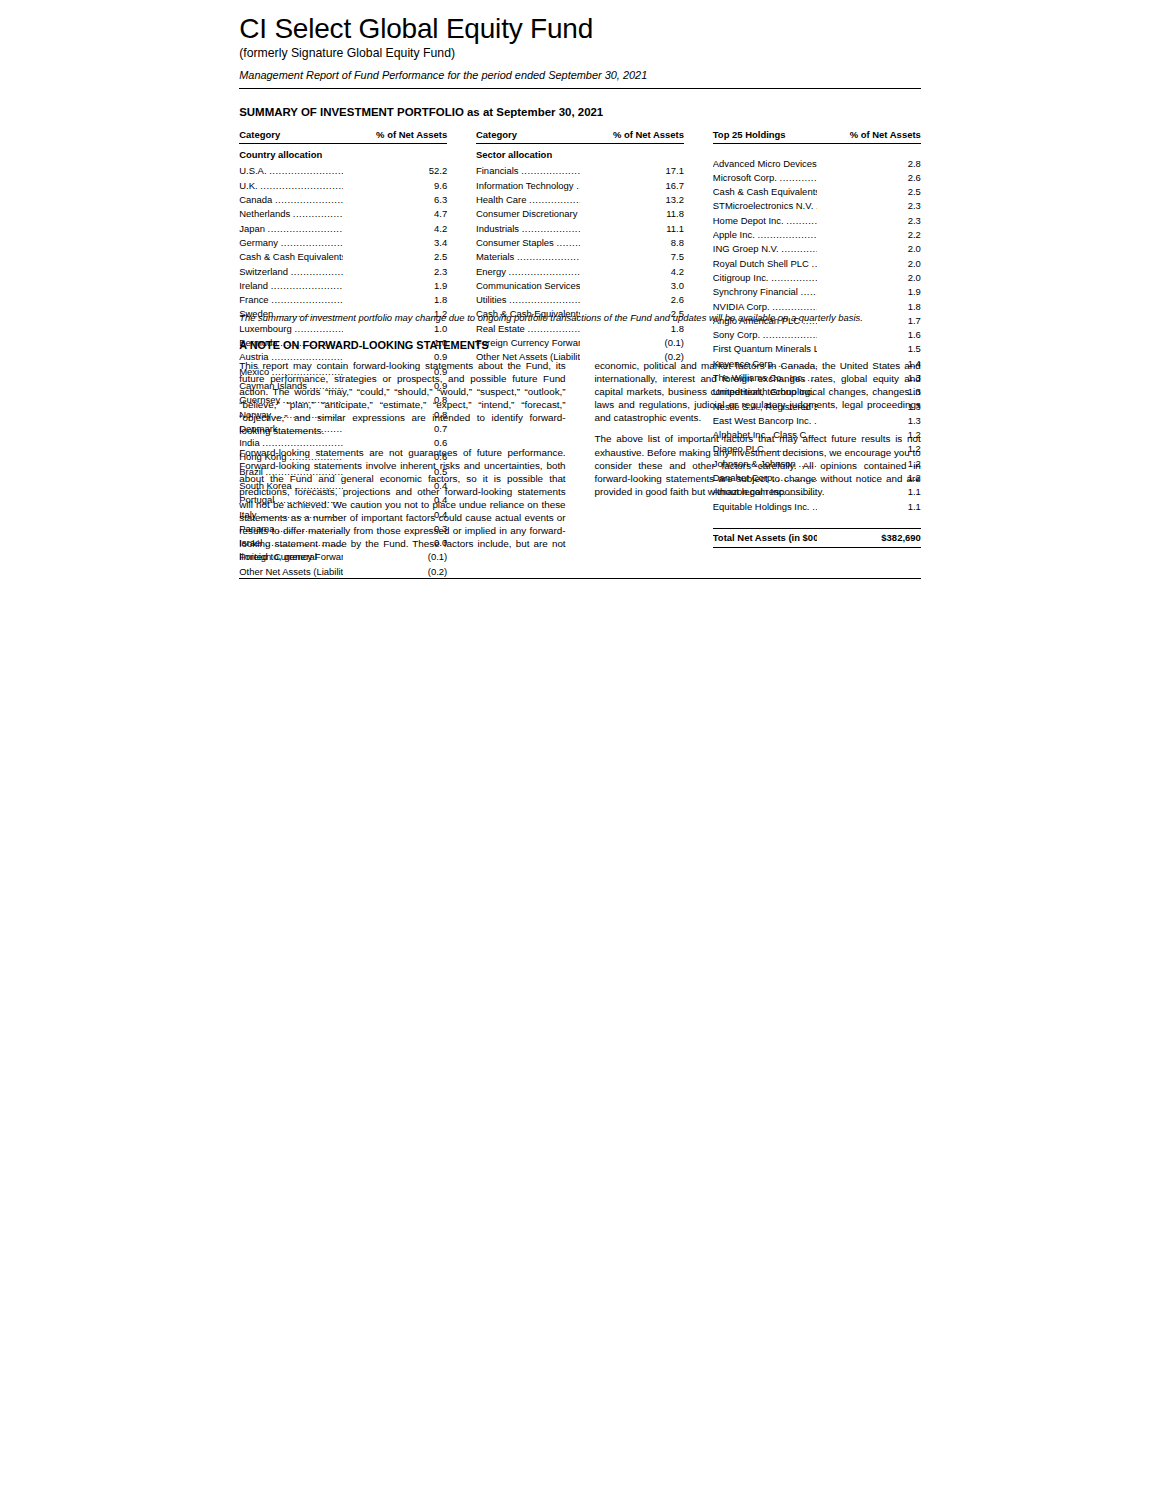CI Select Global Equity Fund
(formerly Signature Global Equity Fund)
Management Report of Fund Performance for the period ended September 30, 2021
SUMMARY OF INVESTMENT PORTFOLIO as at September 30, 2021
| Category | % of Net Assets |
| --- | --- |
| Country allocation |
| U.S.A. ........................................................................................... | 52.2 |
| U.K. .............................................................................................. | 9.6 |
| Canada ....................................................................................... | 6.3 |
| Netherlands ............................................................................... | 4.7 |
| Japan ......................................................................................... | 4.2 |
| Germany .................................................................................... | 3.4 |
| Cash & Cash Equivalents ............................................................. | 2.5 |
| Switzerland ................................................................................ | 2.3 |
| Ireland ........................................................................................ | 1.9 |
| France ........................................................................................ | 1.8 |
| Sweden ....................................................................................... | 1.2 |
| Luxembourg ............................................................................... | 1.0 |
| Bermuda .................................................................................... | 1.0 |
| Austria ........................................................................................ | 0.9 |
| Mexico ....................................................................................... | 0.9 |
| Cayman Islands ......................................................................... | 0.9 |
| Guernsey .................................................................................... | 0.8 |
| Norway ....................................................................................... | 0.8 |
| Denmark ..................................................................................... | 0.7 |
| India ........................................................................................... | 0.6 |
| Hong Kong ................................................................................. | 0.6 |
| Brazil ......................................................................................... | 0.5 |
| South Korea ............................................................................... | 0.4 |
| Portugal ..................................................................................... | 0.4 |
| Italy ............................................................................................ | 0.4 |
| Panama ...................................................................................... | 0.3 |
| Israel ......................................................................................... | 0.0 |
| Foreign Currency Forward Contract(s) ......................................... | (0.1) |
| Other Net Assets (Liabilities) ....................................................... | (0.2) |
| Category | % of Net Assets |
| --- | --- |
| Sector allocation |
| Financials .................................................................................... | 17.1 |
| Information Technology ............................................................... | 16.7 |
| Health Care ................................................................................ | 13.2 |
| Consumer Discretionary .............................................................. | 11.8 |
| Industrials ................................................................................... | 11.1 |
| Consumer Staples ....................................................................... | 8.8 |
| Materials .................................................................................... | 7.5 |
| Energy ........................................................................................ | 4.2 |
| Communication Services ............................................................. | 3.0 |
| Utilities ....................................................................................... | 2.6 |
| Cash & Cash Equivalents ............................................................. | 2.5 |
| Real Estate ................................................................................. | 1.8 |
| Foreign Currency Forward Contract(s) ......................................... | (0.1) |
| Other Net Assets (Liabilities) ....................................................... | (0.2) |
| Top 25 Holdings | % of Net Assets |
| --- | --- |
| Advanced Micro Devices Inc. ....................................................... | 2.8 |
| Microsoft Corp. ........................................................................... | 2.6 |
| Cash & Cash Equivalents ............................................................. | 2.5 |
| STMicroelectronics N.V. .............................................................. | 2.3 |
| Home Depot Inc. ......................................................................... | 2.3 |
| Apple Inc. .................................................................................... | 2.2 |
| ING Groep N.V. ........................................................................... | 2.0 |
| Royal Dutch Shell PLC ................................................................ | 2.0 |
| Citigroup Inc. ............................................................................... | 2.0 |
| Synchrony Financial ....................................................................... | 1.9 |
| NVIDIA Corp. ............................................................................. | 1.8 |
| Anglo American PLC ....................................................................... | 1.7 |
| Sony Corp. .................................................................................. | 1.6 |
| First Quantum Minerals Ltd. ......................................................... | 1.5 |
| Keyence Corp. ............................................................................ | 1.4 |
| The Williams Co., Inc. ................................................................ | 1.3 |
| UnitedHealth Group Inc. .............................................................. | 1.3 |
| Nestlé S.A., Registered Shares ..................................................... | 1.3 |
| East West Bancorp Inc. ............................................................... | 1.3 |
| Alphabet Inc., Class C ................................................................ | 1.2 |
| Diageo PLC ................................................................................. | 1.2 |
| Johnson & Johnson ....................................................................... | 1.2 |
| Danaher Corp. ............................................................................ | 1.2 |
| Amazon.com Inc. ......................................................................... | 1.1 |
| Equitable Holdings Inc. ............................................................... | 1.1 |
| Total Net Assets (in $000's) | $382,690 |
The summary of investment portfolio may change due to ongoing portfolio transactions of the Fund and updates will be available on a quarterly basis.
A NOTE ON FORWARD-LOOKING STATEMENTS
This report may contain forward-looking statements about the Fund, its future performance, strategies or prospects, and possible future Fund action. The words “may,” “could,” “should,” “would,” “suspect,” “outlook,” “believe,” “plan,” “anticipate,” “estimate,” “expect,” “intend,” “forecast,” “objective,” and similar expressions are intended to identify forward-looking statements.
Forward-looking statements are not guarantees of future performance. Forward-looking statements involve inherent risks and uncertainties, both about the Fund and general economic factors, so it is possible that predictions, forecasts, projections and other forward-looking statements will not be achieved. We caution you not to place undue reliance on these statements as a number of important factors could cause actual events or results to differ materially from those expressed or implied in any forward-looking statement made by the Fund. These factors include, but are not limited to, general
economic, political and market factors in Canada, the United States and internationally, interest and foreign exchanges rates, global equity and capital markets, business competition, technological changes, changes in laws and regulations, judicial or regulatory judgments, legal proceedings and catastrophic events.
The above list of important factors that may affect future results is not exhaustive. Before making any investment decisions, we encourage you to consider these and other factors carefully. All opinions contained in forward-looking statements are subject to change without notice and are provided in good faith but without legal responsibility.